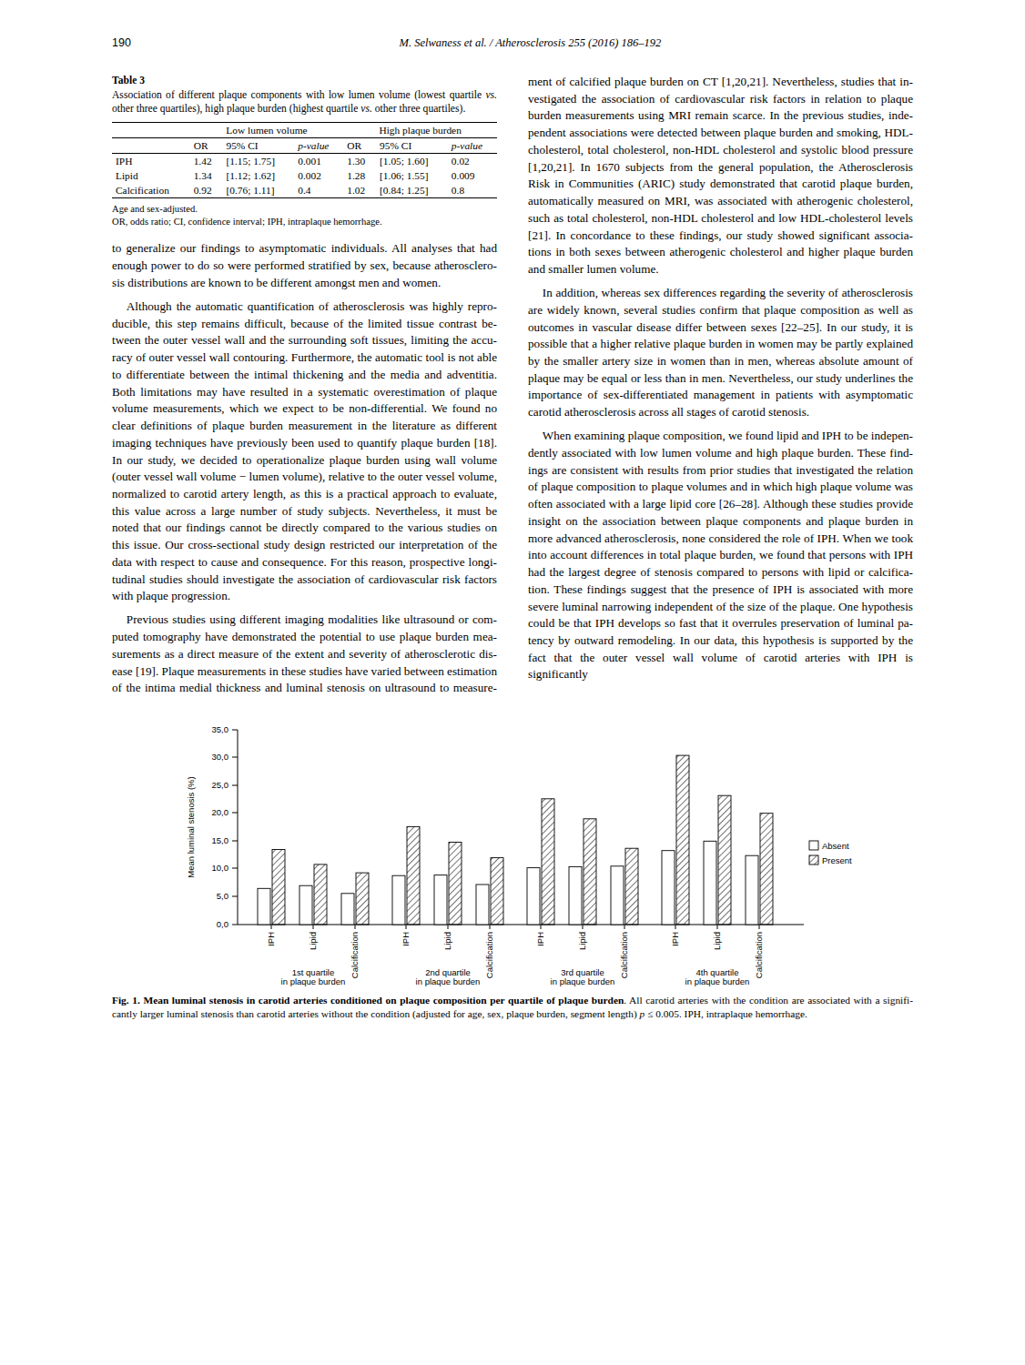190 M. Selwaness et al. / Atherosclerosis 255 (2016) 186–192
Table 3
Association of different plaque components with low lumen volume (lowest quartile vs. other three quartiles), high plaque burden (highest quartile vs. other three quartiles).
| | Low lumen volume | High plaque burden |
| --- | --- | --- |
| | OR | 95% CI | p -value | OR | 95% CI | p -value |
| IPH | 1.42 | [1.15; 1.75] | 0.001 | 1.30 | [1.05; 1.60] | 0.02 |
| Lipid | 1.34 | [1.12; 1.62] | 0.002 | 1.28 | [1.06; 1.55] | 0.009 |
| Calcification | 0.92 | [0.76; 1.11] | 0.4 | 1.02 | [0.84; 1.25] | 0.8 |
Age and sex-adjusted.
OR, odds ratio; CI, confidence interval; IPH, intraplaque hemorrhage.
to generalize our findings to asymptomatic individuals. All analyses that had enough power to do so were performed stratified by sex, because atherosclerosis distributions are known to be different amongst men and women.
Although the automatic quantification of atherosclerosis was highly reproducible, this step remains difficult, because of the limited tissue contrast between the outer vessel wall and the surrounding soft tissues, limiting the accuracy of outer vessel wall contouring. Furthermore, the automatic tool is not able to differentiate between the intimal thickening and the media and adventitia. Both limitations may have resulted in a systematic overestimation of plaque volume measurements, which we expect to be non-differential. We found no clear definitions of plaque burden measurement in the literature as different imaging techniques have previously been used to quantify plaque burden [18]. In our study, we decided to operationalize plaque burden using wall volume (outer vessel wall volume − lumen volume), relative to the outer vessel volume, normalized to carotid artery length, as this is a practical approach to evaluate, this value across a large number of study subjects. Nevertheless, it must be noted that our findings cannot be directly compared to the various studies on this issue. Our cross-sectional study design restricted our interpretation of the data with respect to cause and consequence. For this reason, prospective longitudinal studies should investigate the association of cardiovascular risk factors with plaque progression.
Previous studies using different imaging modalities like ultrasound or computed tomography have demonstrated the potential to use plaque burden measurements as a direct measure of the extent and severity of atherosclerotic disease [19]. Plaque measurements in these studies have varied between estimation of the intima medial thickness and luminal stenosis on ultrasound to measurement of calcified plaque burden on CT [1,20,21]. Nevertheless, studies that investigated the association of cardiovascular risk factors in relation to plaque burden measurements using MRI remain scarce. In the previous studies, independent associations were detected between plaque burden and smoking, HDL-cholesterol, total cholesterol, non-HDL cholesterol and systolic blood pressure [1,20,21]. In 1670 subjects from the general population, the Atherosclerosis Risk in Communities (ARIC) study demonstrated that carotid plaque burden, automatically measured on MRI, was associated with atherogenic cholesterol, such as total cholesterol, non-HDL cholesterol and low HDL-cholesterol levels [21]. In concordance to these findings, our study showed significant associations in both sexes between atherogenic cholesterol and higher plaque burden and smaller lumen volume.
In addition, whereas sex differences regarding the severity of atherosclerosis are widely known, several studies confirm that plaque composition as well as outcomes in vascular disease differ between sexes [22–25]. In our study, it is possible that a higher relative plaque burden in women may be partly explained by the smaller artery size in women than in men, whereas absolute amount of plaque may be equal or less than in men. Nevertheless, our study underlines the importance of sex-differentiated management in patients with asymptomatic carotid atherosclerosis across all stages of carotid stenosis.
When examining plaque composition, we found lipid and IPH to be independently associated with low lumen volume and high plaque burden. These findings are consistent with results from prior studies that investigated the relation of plaque composition to plaque volumes and in which high plaque volume was often associated with a large lipid core [26–28]. Although these studies provide insight on the association between plaque components and plaque burden in more advanced atherosclerosis, none considered the role of IPH. When we took into account differences in total plaque burden, we found that persons with IPH had the largest degree of stenosis compared to persons with lipid or calcification. These findings suggest that the presence of IPH is associated with more severe luminal narrowing independent of the size of the plaque. One hypothesis could be that IPH develops so fast that it overrules preservation of luminal patency by outward remodeling. In our data, this hypothesis is supported by the fact that the outer vessel wall volume of carotid arteries with IPH is significantly
0,0 5,0 10,0 15,0 20,0 25,0 30,0 35,0 Mean luminal stenosis (%) IPH Lipid Calcification IPH Lipid Calcification IPH Lipid Calcification IPH Lipid Calcification 1st quartile in plaque burden 2nd quartile in plaque burden 3rd quartile in plaque burden 4th quartile in plaque burden Absent Present
Fig. 1. Mean luminal stenosis in carotid arteries conditioned on plaque composition per quartile of plaque burden. All carotid arteries with the condition are associated with a significantly larger luminal stenosis than carotid arteries without the condition (adjusted for age, sex, plaque burden, segment length) p ≤ 0.005. IPH, intraplaque hemorrhage.